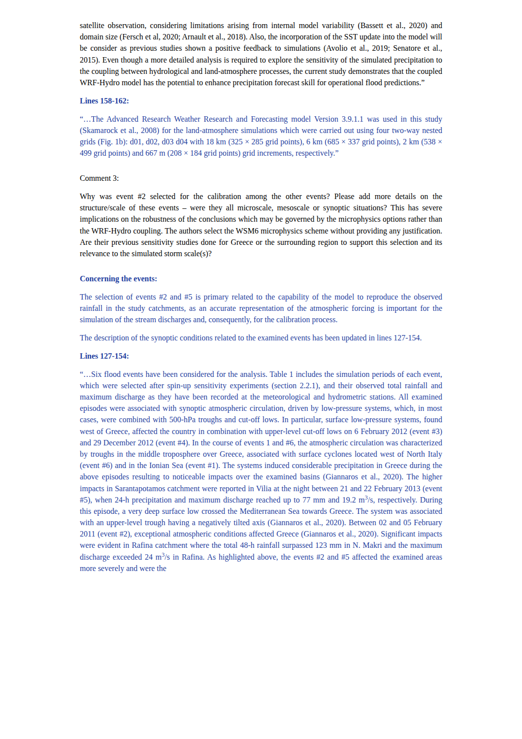satellite observation, considering limitations arising from internal model variability (Bassett et al., 2020) and domain size (Fersch et al, 2020; Arnault et al., 2018). Also, the incorporation of the SST update into the model will be consider as previous studies shown a positive feedback to simulations (Avolio et al., 2019; Senatore et al., 2015). Even though a more detailed analysis is required to explore the sensitivity of the simulated precipitation to the coupling between hydrological and land-atmosphere processes, the current study demonstrates that the coupled WRF-Hydro model has the potential to enhance precipitation forecast skill for operational flood predictions.”
Lines 158-162:
“…The Advanced Research Weather Research and Forecasting model Version 3.9.1.1 was used in this study (Skamarock et al., 2008) for the land-atmosphere simulations which were carried out using four two-way nested grids (Fig. 1b): d01, d02, d03 d04 with 18 km (325 × 285 grid points), 6 km (685 × 337 grid points), 2 km (538 × 499 grid points) and 667 m (208 × 184 grid points) grid increments, respectively.”
Comment 3:
Why was event #2 selected for the calibration among the other events? Please add more details on the structure/scale of these events – were they all microscale, mesoscale or synoptic situations? This has severe implications on the robustness of the conclusions which may be governed by the microphysics options rather than the WRF-Hydro coupling. The authors select the WSM6 microphysics scheme without providing any justification. Are their previous sensitivity studies done for Greece or the surrounding region to support this selection and its relevance to the simulated storm scale(s)?
Concerning the events:
The selection of events #2 and #5 is primary related to the capability of the model to reproduce the observed rainfall in the study catchments, as an accurate representation of the atmospheric forcing is important for the simulation of the stream discharges and, consequently, for the calibration process.
The description of the synoptic conditions related to the examined events has been updated in lines 127-154.
Lines 127-154:
“…Six flood events have been considered for the analysis. Table 1 includes the simulation periods of each event, which were selected after spin-up sensitivity experiments (section 2.2.1), and their observed total rainfall and maximum discharge as they have been recorded at the meteorological and hydrometric stations. All examined episodes were associated with synoptic atmospheric circulation, driven by low-pressure systems, which, in most cases, were combined with 500-hPa troughs and cut-off lows. In particular, surface low-pressure systems, found west of Greece, affected the country in combination with upper-level cut-off lows on 6 February 2012 (event #3) and 29 December 2012 (event #4). In the course of events 1 and #6, the atmospheric circulation was characterized by troughs in the middle troposphere over Greece, associated with surface cyclones located west of North Italy (event #6) and in the Ionian Sea (event #1). The systems induced considerable precipitation in Greece during the above episodes resulting to noticeable impacts over the examined basins (Giannaros et al., 2020). The higher impacts in Sarantapotamos catchment were reported in Vilia at the night between 21 and 22 February 2013 (event #5), when 24-h precipitation and maximum discharge reached up to 77 mm and 19.2 m3/s, respectively. During this episode, a very deep surface low crossed the Mediterranean Sea towards Greece. The system was associated with an upper-level trough having a negatively tilted axis (Giannaros et al., 2020). Between 02 and 05 February 2011 (event #2), exceptional atmospheric conditions affected Greece (Giannaros et al., 2020). Significant impacts were evident in Rafina catchment where the total 48-h rainfall surpassed 123 mm in N. Makri and the maximum discharge exceeded 24 m3/s in Rafina. As highlighted above, the events #2 and #5 affected the examined areas more severely and were the